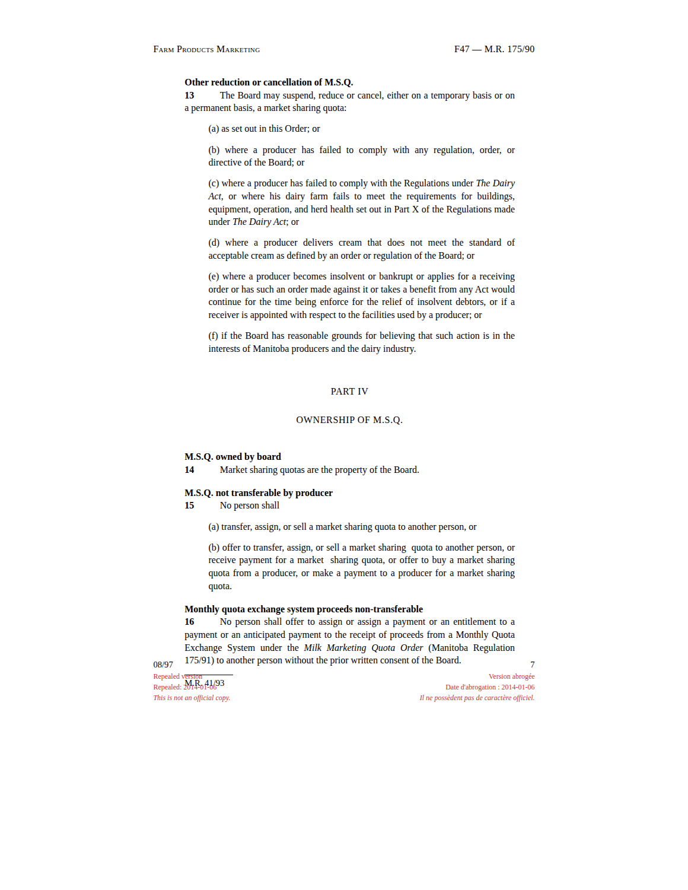Farm Products Marketing
F47 — M.R. 175/90
Other reduction or cancellation of M.S.Q.
13 The Board may suspend, reduce or cancel, either on a temporary basis or on a permanent basis, a market sharing quota:
(a) as set out in this Order; or
(b) where a producer has failed to comply with any regulation, order, or directive of the Board; or
(c) where a producer has failed to comply with the Regulations under The Dairy Act, or where his dairy farm fails to meet the requirements for buildings, equipment, operation, and herd health set out in Part X of the Regulations made under The Dairy Act; or
(d) where a producer delivers cream that does not meet the standard of acceptable cream as defined by an order or regulation of the Board; or
(e) where a producer becomes insolvent or bankrupt or applies for a receiving order or has such an order made against it or takes a benefit from any Act would continue for the time being enforce for the relief of insolvent debtors, or if a receiver is appointed with respect to the facilities used by a producer; or
(f) if the Board has reasonable grounds for believing that such action is in the interests of Manitoba producers and the dairy industry.
PART IV
OWNERSHIP OF M.S.Q.
M.S.Q. owned by board
14 Market sharing quotas are the property of the Board.
M.S.Q. not transferable by producer
15 No person shall
(a) transfer, assign, or sell a market sharing quota to another person, or
(b) offer to transfer, assign, or sell a market sharing quota to another person, or receive payment for a market sharing quota, or offer to buy a market sharing quota from a producer, or make a payment to a producer for a market sharing quota.
Monthly quota exchange system proceeds non-transferable
16 No person shall offer to assign or assign a payment or an entitlement to a payment or an anticipated payment to the receipt of proceeds from a Monthly Quota Exchange System under the Milk Marketing Quota Order (Manitoba Regulation 175/91) to another person without the prior written consent of the Board.
M.R. 41/93
08/97
7
Repealed version
Version abrogée
Repealed: 2014-01-06
Date d'abrogation : 2014-01-06
This is not an official copy.
Il ne possèdent pas de caractère officiel.